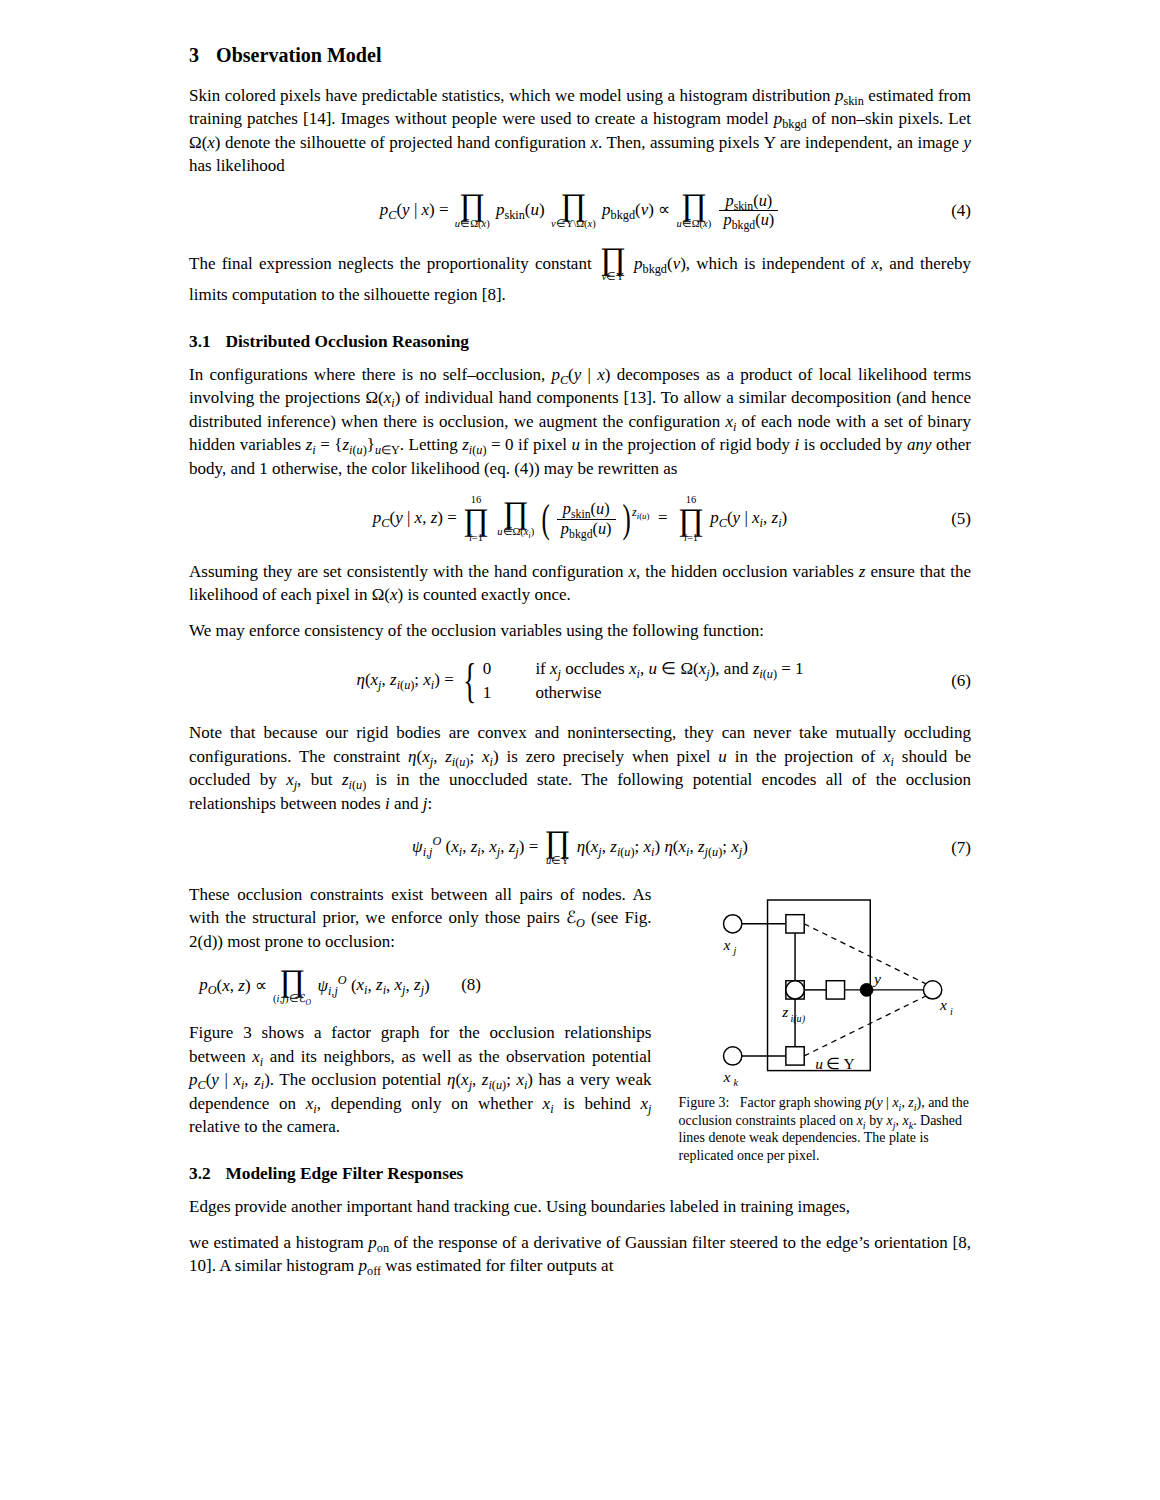3 Observation Model
Skin colored pixels have predictable statistics, which we model using a histogram distribution pskin estimated from training patches [14]. Images without people were used to create a histogram model pbkgd of non–skin pixels. Let Ω(x) denote the silhouette of projected hand configuration x. Then, assuming pixels Υ are independent, an image y has likelihood
pC(y | x) = ∏u∈Ω(x) pskin(u) ∏v∈Υ\Ω(x) pbkgd(v) ∝ ∏u∈Ω(x) pskin(u) pbkgd(u) (4)
The final expression neglects the proportionality constant ∏v∈Υ pbkgd(v), which is independent of x, and thereby limits computation to the silhouette region [8].
3.1 Distributed Occlusion Reasoning
In configurations where there is no self–occlusion, pC(y | x) decomposes as a product of local likelihood terms involving the projections Ω(xi) of individual hand components [13]. To allow a similar decomposition (and hence distributed inference) when there is occlusion, we augment the configuration xi of each node with a set of binary hidden variables zi = {zi(u)}u∈Υ. Letting zi(u) = 0 if pixel u in the projection of rigid body i is occluded by any other body, and 1 otherwise, the color likelihood (eq. (4)) may be rewritten as
pC(y | x, z) = 16∏i=1 ∏u∈Ω(xi) ( pskin(u) pbkgd(u) )zi(u) = 16∏i=1 pC(y | xi, zi) (5)
Assuming they are set consistently with the hand configuration x, the hidden occlusion variables z ensure that the likelihood of each pixel in Ω(x) is counted exactly once.
We may enforce consistency of the occlusion variables using the following function:
η(xj, zi(u); xi) = {
| 0 | if x j occludes x i , u ∈ Ω( x j ), and z i ( u ) = 1 |
| 1 | otherwise |
(6)
Note that because our rigid bodies are convex and nonintersecting, they can never take mutually occluding configurations. The constraint η(xj, zi(u); xi) is zero precisely when pixel u in the projection of xi should be occluded by xj, but zi(u) is in the unoccluded state. The following potential encodes all of the occlusion relationships between nodes i and j:
ψi,jO (xi, zi, xj, zj) = ∏u∈Υ η(xj, zi(u); xi) η(xi, zj(u); xj) (7)
xj xk xi zi(u) y u ∈ Υ
Figure 3: Factor graph showing p(y | xi, zi), and the occlusion constraints placed on xi by xj, xk. Dashed lines denote weak dependencies. The plate is replicated once per pixel.
These occlusion constraints exist between all pairs of nodes. As with the structural prior, we enforce only those pairs ℰO (see Fig. 2(d)) most prone to occlusion:
pO(x, z) ∝ ∏(i,j)∈ℰO ψi,jO (xi, zi, xj, zj) (8)
Figure 3 shows a factor graph for the occlusion relationships between xi and its neighbors, as well as the observation potential pC(y | xi, zi). The occlusion potential η(xj, zi(u); xi) has a very weak dependence on xi, depending only on whether xi is behind xj relative to the camera.
3.2 Modeling Edge Filter Responses
Edges provide another important hand tracking cue. Using boundaries labeled in training images,
we estimated a histogram pon of the response of a derivative of Gaussian filter steered to the edge’s orientation [8, 10]. A similar histogram poff was estimated for filter outputs at